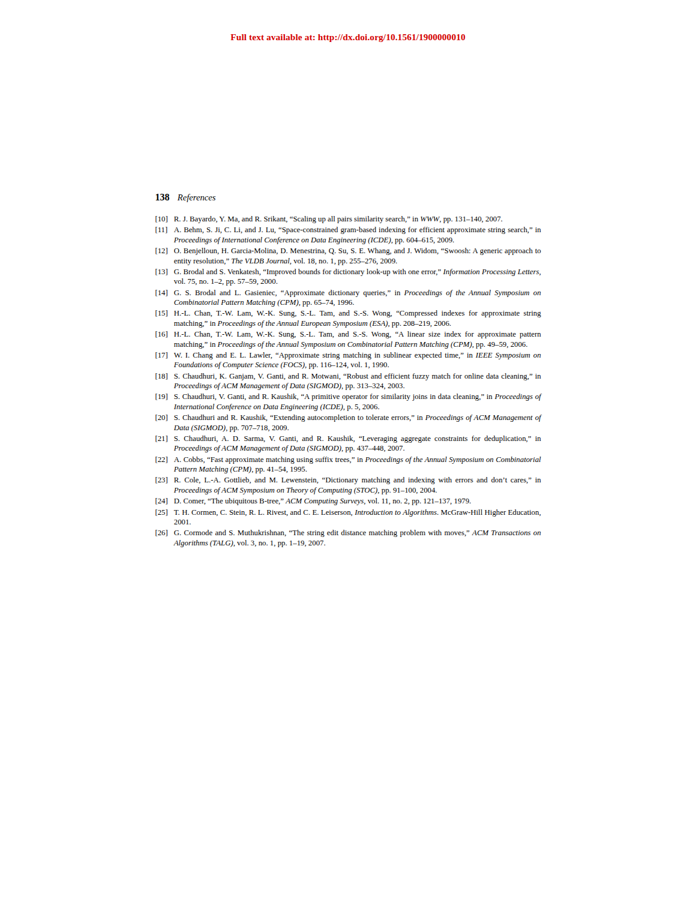Full text available at: http://dx.doi.org/10.1561/1900000010
138 References
[10] R. J. Bayardo, Y. Ma, and R. Srikant, “Scaling up all pairs similarity search,” in WWW, pp. 131–140, 2007.
[11] A. Behm, S. Ji, C. Li, and J. Lu, “Space-constrained gram-based indexing for efficient approximate string search,” in Proceedings of International Conference on Data Engineering (ICDE), pp. 604–615, 2009.
[12] O. Benjelloun, H. Garcia-Molina, D. Menestrina, Q. Su, S. E. Whang, and J. Widom, “Swoosh: A generic approach to entity resolution,” The VLDB Journal, vol. 18, no. 1, pp. 255–276, 2009.
[13] G. Brodal and S. Venkatesh, “Improved bounds for dictionary look-up with one error,” Information Processing Letters, vol. 75, no. 1–2, pp. 57–59, 2000.
[14] G. S. Brodal and L. Gasieniec, “Approximate dictionary queries,” in Proceedings of the Annual Symposium on Combinatorial Pattern Matching (CPM), pp. 65–74, 1996.
[15] H.-L. Chan, T.-W. Lam, W.-K. Sung, S.-L. Tam, and S.-S. Wong, “Compressed indexes for approximate string matching,” in Proceedings of the Annual European Symposium (ESA), pp. 208–219, 2006.
[16] H.-L. Chan, T.-W. Lam, W.-K. Sung, S.-L. Tam, and S.-S. Wong, “A linear size index for approximate pattern matching,” in Proceedings of the Annual Symposium on Combinatorial Pattern Matching (CPM), pp. 49–59, 2006.
[17] W. I. Chang and E. L. Lawler, “Approximate string matching in sublinear expected time,” in IEEE Symposium on Foundations of Computer Science (FOCS), pp. 116–124, vol. 1, 1990.
[18] S. Chaudhuri, K. Ganjam, V. Ganti, and R. Motwani, “Robust and efficient fuzzy match for online data cleaning,” in Proceedings of ACM Management of Data (SIGMOD), pp. 313–324, 2003.
[19] S. Chaudhuri, V. Ganti, and R. Kaushik, “A primitive operator for similarity joins in data cleaning,” in Proceedings of International Conference on Data Engineering (ICDE), p. 5, 2006.
[20] S. Chaudhuri and R. Kaushik, “Extending autocompletion to tolerate errors,” in Proceedings of ACM Management of Data (SIGMOD), pp. 707–718, 2009.
[21] S. Chaudhuri, A. D. Sarma, V. Ganti, and R. Kaushik, “Leveraging aggregate constraints for deduplication,” in Proceedings of ACM Management of Data (SIGMOD), pp. 437–448, 2007.
[22] A. Cobbs, “Fast approximate matching using suffix trees,” in Proceedings of the Annual Symposium on Combinatorial Pattern Matching (CPM), pp. 41–54, 1995.
[23] R. Cole, L.-A. Gottlieb, and M. Lewenstein, “Dictionary matching and indexing with errors and don’t cares,” in Proceedings of ACM Symposium on Theory of Computing (STOC), pp. 91–100, 2004.
[24] D. Comer, “The ubiquitous B-tree,” ACM Computing Surveys, vol. 11, no. 2, pp. 121–137, 1979.
[25] T. H. Cormen, C. Stein, R. L. Rivest, and C. E. Leiserson, Introduction to Algorithms. McGraw-Hill Higher Education, 2001.
[26] G. Cormode and S. Muthukrishnan, “The string edit distance matching problem with moves,” ACM Transactions on Algorithms (TALG), vol. 3, no. 1, pp. 1–19, 2007.